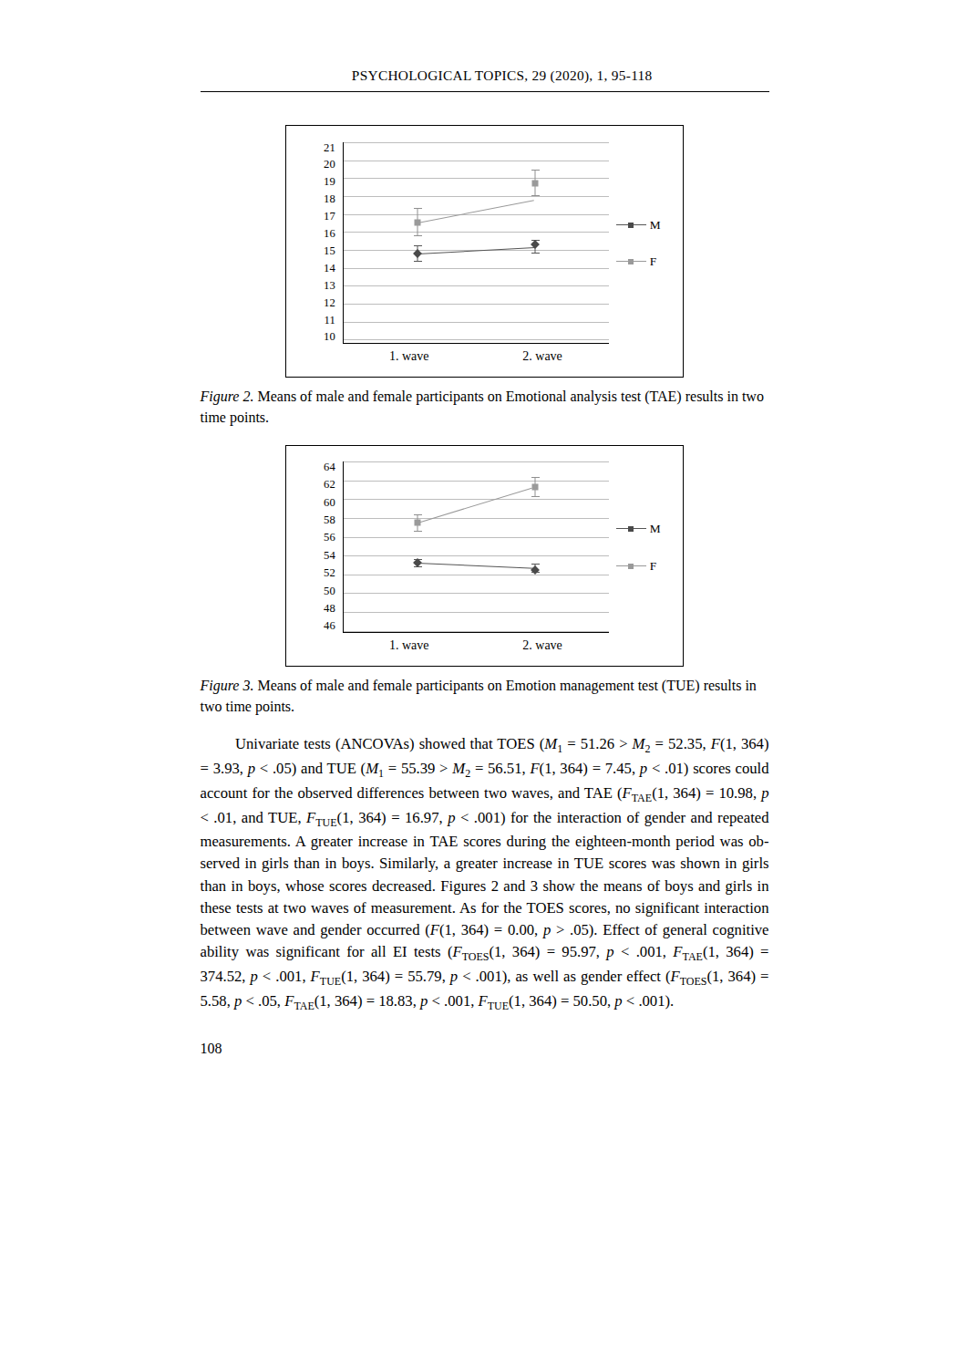PSYCHOLOGICAL TOPICS, 29 (2020), 1, 95-118
212019181716151413121110
M
F
1. wave 2. wave
Figure 2. Means of male and female participants on Emotional analysis test (TAE) results in two time points.
64626058565452504846
M
F
1. wave 2. wave
Figure 3. Means of male and female participants on Emotion management test (TUE) results in two time points.
Univariate tests (ANCOVAs) showed that TOES (M1 = 51.26 > M2 = 52.35, F(1, 364) = 3.93, p < .05) and TUE (M1 = 55.39 > M2 = 56.51, F(1, 364) = 7.45, p < .01) scores could account for the observed differences between two waves, and TAE (FTAE(1, 364) = 10.98, p < .01, and TUE, FTUE(1, 364) = 16.97, p < .001) for the interaction of gender and repeated measurements. A greater increase in TAE scores during the eighteen-month period was observed in girls than in boys. Similarly, a greater increase in TUE scores was shown in girls than in boys, whose scores decreased. Figures 2 and 3 show the means of boys and girls in these tests at two waves of measurement. As for the TOES scores, no significant interaction between wave and gender occurred (F(1, 364) = 0.00, p > .05). Effect of general cognitive ability was significant for all EI tests (FTOES(1, 364) = 95.97, p < .001, FTAE(1, 364) = 374.52, p < .001, FTUE(1, 364) = 55.79, p < .001), as well as gender effect (FTOES(1, 364) = 5.58, p < .05, FTAE(1, 364) = 18.83, p < .001, FTUE(1, 364) = 50.50, p < .001).
108